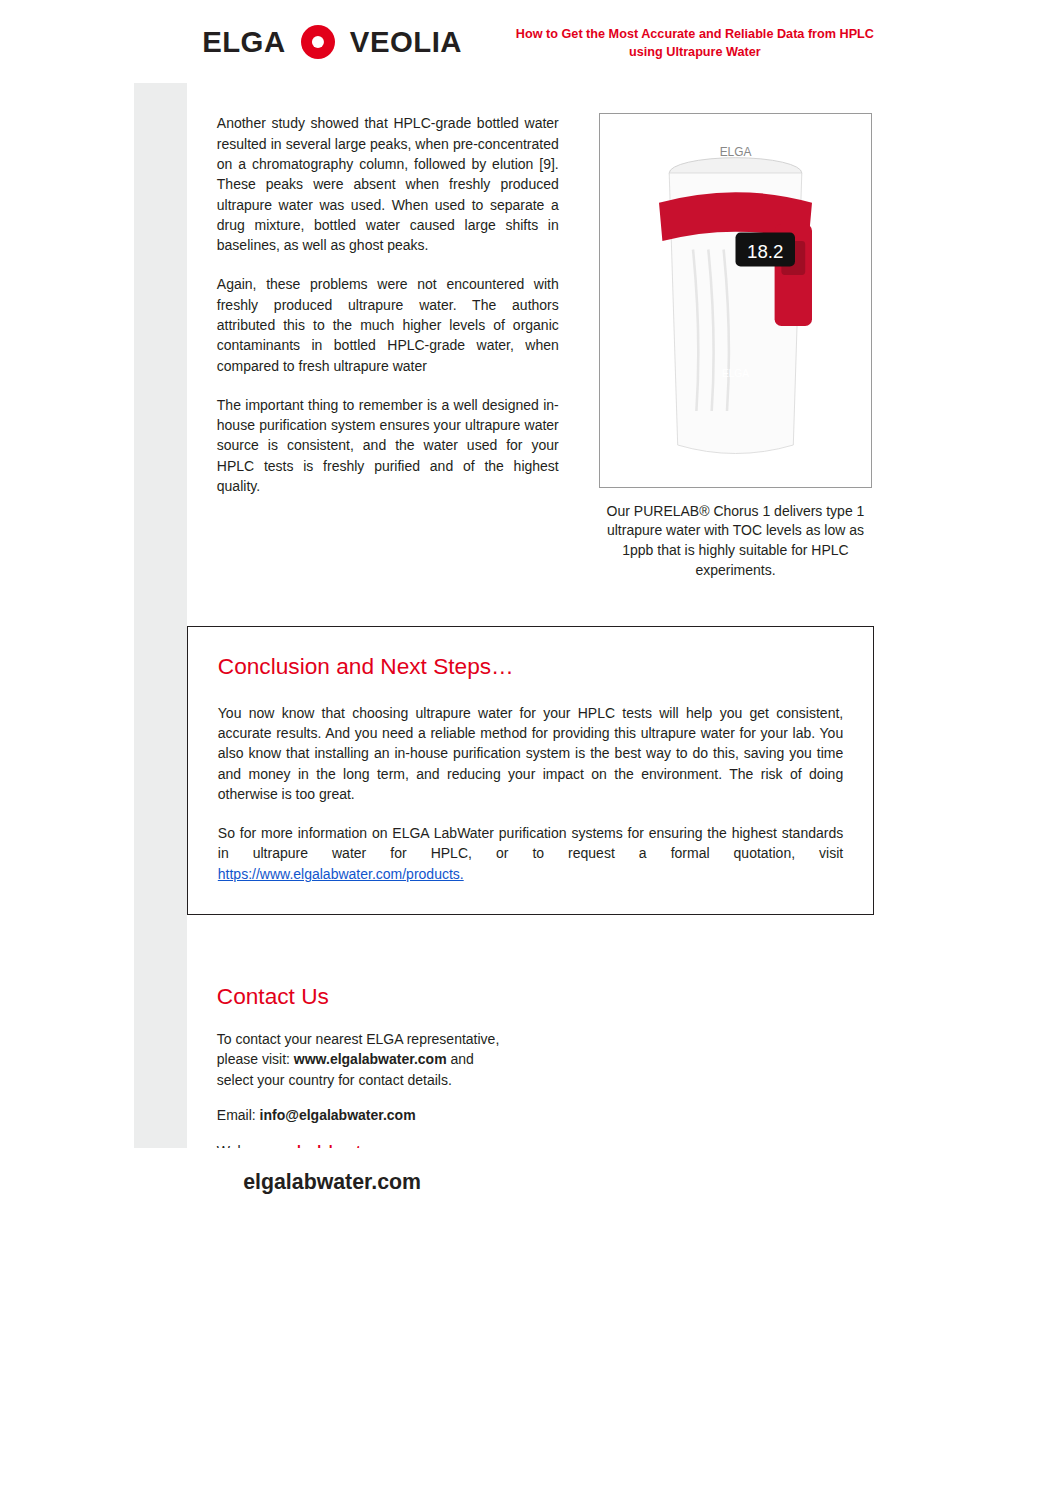ELGA VEOLIA
How to Get the Most Accurate and Reliable Data from HPLC using Ultrapure Water
Another study showed that HPLC-grade bottled water resulted in several large peaks, when pre-concentrated on a chromatography column, followed by elution [9]. These peaks were absent when freshly produced ultrapure water was used. When used to separate a drug mixture, bottled water caused large shifts in baselines, as well as ghost peaks.
Again, these problems were not encountered with freshly produced ultrapure water. The authors attributed this to the much higher levels of organic contaminants in bottled HPLC-grade water, when compared to fresh ultrapure water
The important thing to remember is a well designed in-house purification system ensures your ultrapure water source is consistent, and the water used for your HPLC tests is freshly purified and of the highest quality.
Our PURELAB® Chorus 1 delivers type 1 ultrapure water with TOC levels as low as 1ppb that is highly suitable for HPLC experiments.
Conclusion and Next Steps…
You now know that choosing ultrapure water for your HPLC tests will help you get consistent, accurate results. And you need a reliable method for providing this ultrapure water for your lab. You also know that installing an in-house purification system is the best way to do this, saving you time and money in the long term, and reducing your impact on the environment. The risk of doing otherwise is too great.
So for more information on ELGA LabWater purification systems for ensuring the highest standards in ultrapure water for HPLC, or to request a formal quotation, visit https://www.elgalabwater.com/products.
Contact Us
To contact your nearest ELGA representative,
please visit: www.elgalabwater.com and
select your country for contact details.
Email: info@elgalabwater.com
Web: www.elgalabwater.com
Tel: +44 (0) 203 567 7300
Fax: +44 (0) 203 567 7205
elgalabwater.com